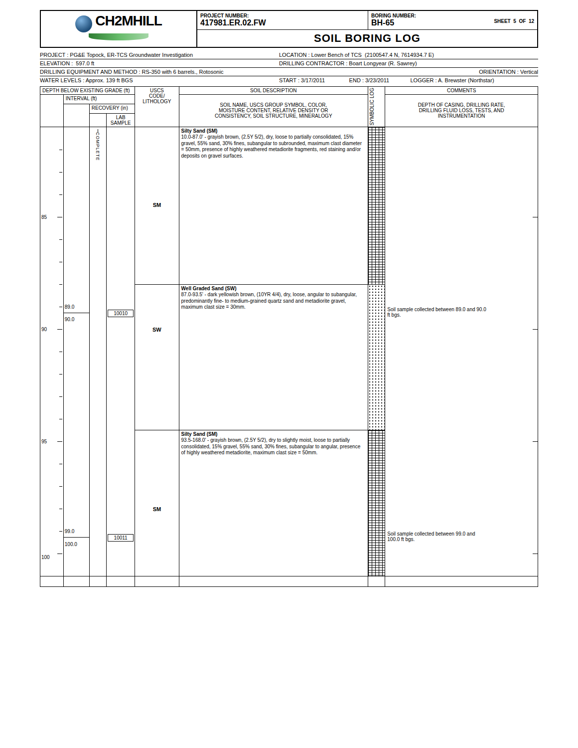| CH2MHILL | PROJECT NUMBER: 417981.ER.02.FW | BORING NUMBER: / BH-65 / SHEET 5 OF 12 / |
| SOIL BORING LOG |
| PROJECT : PG&E Topock, ER-TCS Groundwater Investigation | LOCATION : Lower Bench of TCS (2100547.4 N, 7614934.7 E) |
| ELEVATION : 597.0 ft | DRILLING CONTRACTOR : Boart Longyear (R. Sawrey) |
| DRILLING EQUIPMENT AND METHOD : RS-350 with 6 barrels., Rotosonic | ORIENTATION : Vertical |
| WATER LEVELS : Approx. 139 ft BGS | / START : 3/17/2011 / END : 3/23/2011 / LOGGER : A. Brewster (Northstar) / |
| DEPTH BELOW EXISTING GRADE (ft) | USCS CODE/ LITHOLOGY | SOIL DESCRIPTION | SYMBOLIC LOG | COMMENTS |
| --- | --- | --- | --- | --- |
| | INTERVAL (ft) | SOIL NAME, USCS GROUP SYMBOL, COLOR, MOISTURE CONTENT, RELATIVE DENSITY OR CONSISTENCY, SOIL STRUCTURE, MINERALOGY | DEPTH OF CASING, DRILLING RATE, DRILLING FLUID LOSS, TESTS, AND INSTRUMENTATION |
| | RECOVERY (in) |
| | LAB SAMPLE |
| 85 90 95 100 | 89.0 90.0 99.0 100.0 | COMPLETE | 10010 10011 | SM SW SM | Silty Sand (SM) 10.0-87.0' - grayish brown, (2.5Y 5/2), dry, loose to partially consolidated, 15% gravel, 55% sand, 30% fines, subangular to subrounded, maximum clast diameter = 50mm, presence of highly weathered metadiorite fragments, red staining and/or deposits on gravel surfaces. Well Graded Sand (SW) 87.0-93.5' - dark yellowish brown, (10YR 4/4), dry, loose, angular to subangular, predominantly fine- to medium-grained quartz sand and metadiorite gravel, maximum clast size = 30mm. Silty Sand (SM) 93.5-168.0' - grayish brown, (2.5Y 5/2), dry to slightly moist, loose to partially consolidated, 15% gravel, 55% sand, 30% fines, subangular to angular, presence of highly weathered metadiorite, maximum clast size = 50mm. | | Soil sample collected between 89.0 and 90.0 ft bgs. Soil sample collected between 99.0 and 100.0 ft bgs. |